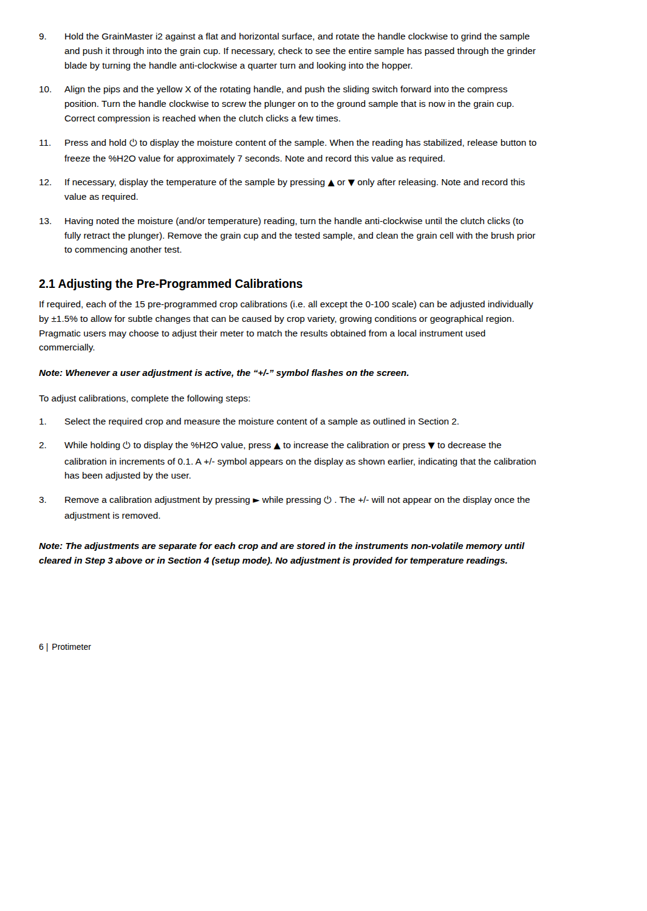9. Hold the GrainMaster i2 against a flat and horizontal surface, and rotate the handle clockwise to grind the sample and push it through into the grain cup. If necessary, check to see the entire sample has passed through the grinder blade by turning the handle anti-clockwise a quarter turn and looking into the hopper.
10. Align the pips and the yellow X of the rotating handle, and push the sliding switch forward into the compress position. Turn the handle clockwise to screw the plunger on to the ground sample that is now in the grain cup. Correct compression is reached when the clutch clicks a few times.
11. Press and hold ⏻ to display the moisture content of the sample. When the reading has stabilized, release button to freeze the %H2O value for approximately 7 seconds. Note and record this value as required.
12. If necessary, display the temperature of the sample by pressing ▲ or ▼ only after releasing. Note and record this value as required.
13. Having noted the moisture (and/or temperature) reading, turn the handle anti-clockwise until the clutch clicks (to fully retract the plunger). Remove the grain cup and the tested sample, and clean the grain cell with the brush prior to commencing another test.
2.1 Adjusting the Pre-Programmed Calibrations
If required, each of the 15 pre-programmed crop calibrations (i.e. all except the 0-100 scale) can be adjusted individually by ±1.5% to allow for subtle changes that can be caused by crop variety, growing conditions or geographical region. Pragmatic users may choose to adjust their meter to match the results obtained from a local instrument used commercially.
Note: Whenever a user adjustment is active, the “+/-” symbol flashes on the screen.
To adjust calibrations, complete the following steps:
1. Select the required crop and measure the moisture content of a sample as outlined in Section 2.
2. While holding ⏻ to display the %H2O value, press ▲ to increase the calibration or press ▼ to decrease the calibration in increments of 0.1. A +/- symbol appears on the display as shown earlier, indicating that the calibration has been adjusted by the user.
3. Remove a calibration adjustment by pressing ► while pressing ⏻ . The +/- will not appear on the display once the adjustment is removed.
Note: The adjustments are separate for each crop and are stored in the instruments non-volatile memory until cleared in Step 3 above or in Section 4 (setup mode). No adjustment is provided for temperature readings.
6 |Protimeter